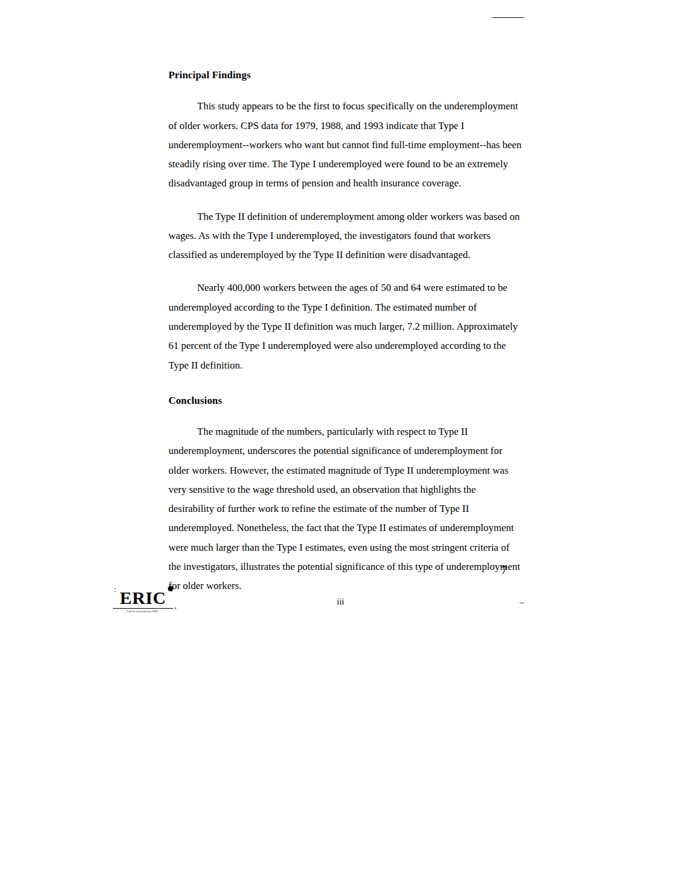Principal Findings
This study appears to be the first to focus specifically on the underemployment of older workers. CPS data for 1979, 1988, and 1993 indicate that Type I underemployment--workers who want but cannot find full-time employment--has been steadily rising over time. The Type I underemployed were found to be an extremely disadvantaged group in terms of pension and health insurance coverage.
The Type II definition of underemployment among older workers was based on wages. As with the Type I underemployed, the investigators found that workers classified as underemployed by the Type II definition were disadvantaged.
Nearly 400,000 workers between the ages of 50 and 64 were estimated to be underemployed according to the Type I definition. The estimated number of underemployed by the Type II definition was much larger, 7.2 million. Approximately 61 percent of the Type I underemployed were also underemployed according to the Type II definition.
Conclusions
The magnitude of the numbers, particularly with respect to Type II underemployment, underscores the potential significance of underemployment for older workers. However, the estimated magnitude of Type II underemployment was very sensitive to the wage threshold used, an observation that highlights the desirability of further work to refine the estimate of the number of Type II underemployed. Nonetheless, the fact that the Type II estimates of underemployment were much larger than the Type I estimates, even using the most stringent criteria of the investigators, illustrates the potential significance of this type of underemployment for older workers.
7
iii
−
: ERIC Full Text Provided by ERIC ,